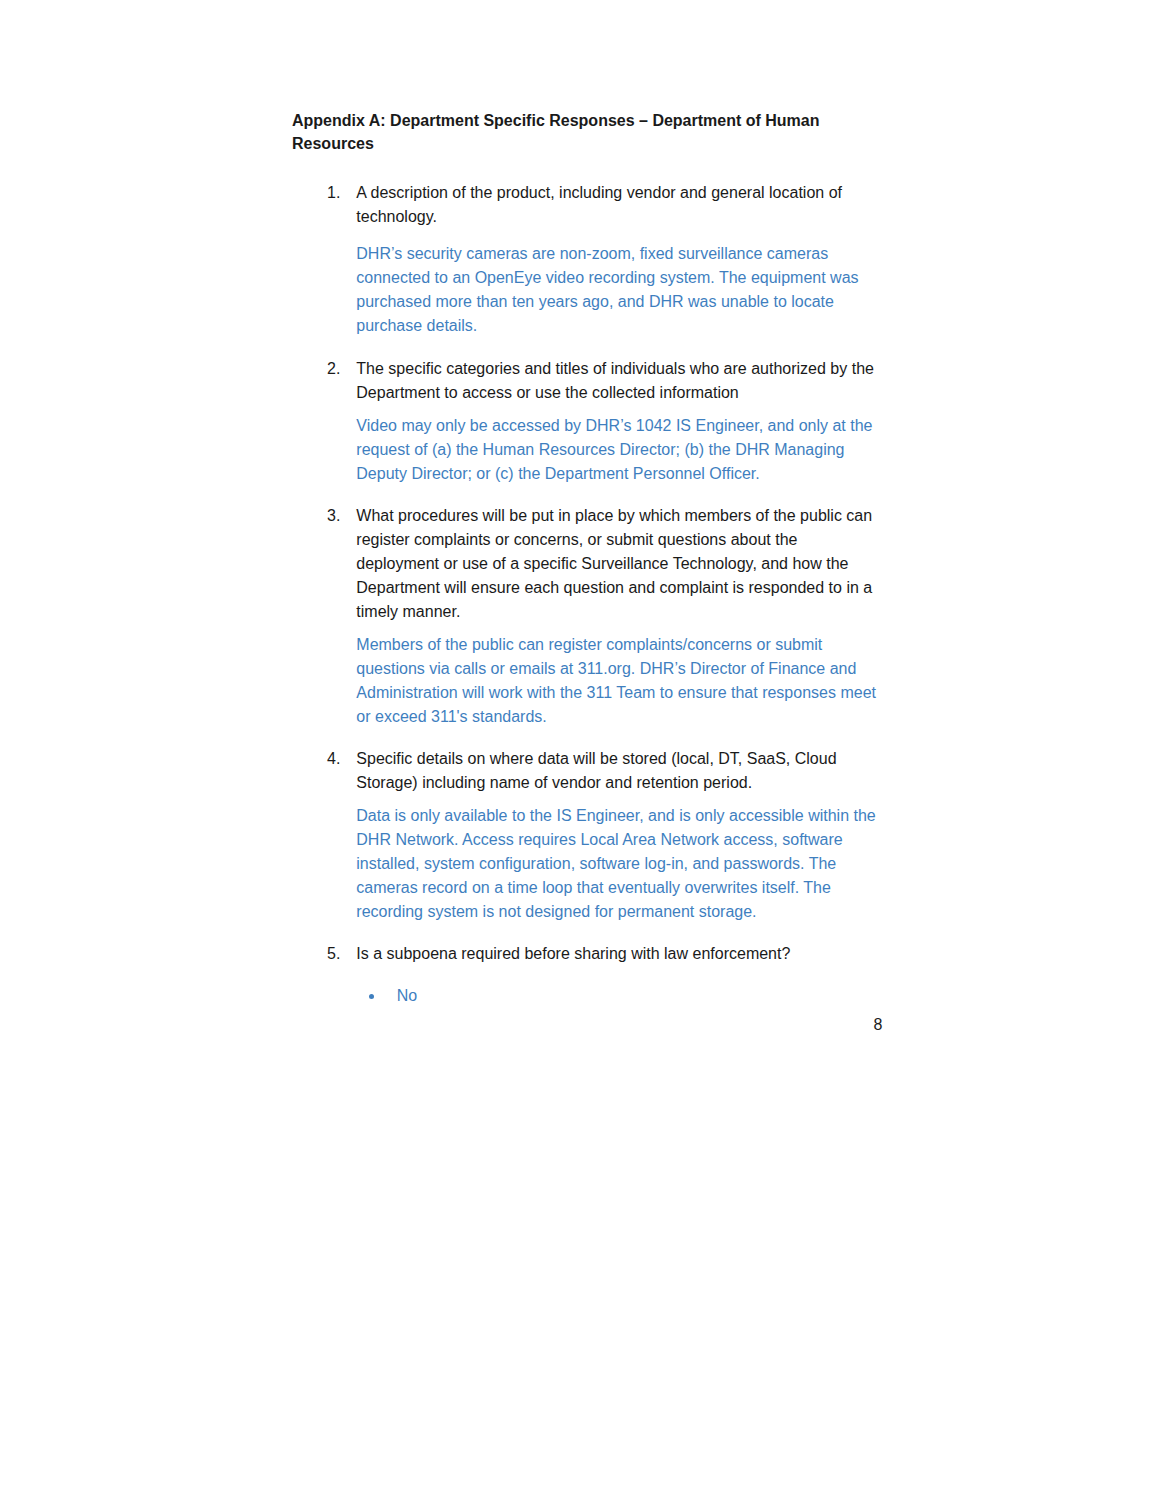Appendix A: Department Specific Responses – Department of Human Resources
A description of the product, including vendor and general location of technology.
DHR’s security cameras are non-zoom, fixed surveillance cameras connected to an OpenEye video recording system. The equipment was purchased more than ten years ago, and DHR was unable to locate purchase details.
The specific categories and titles of individuals who are authorized by the Department to access or use the collected information
Video may only be accessed by DHR’s 1042 IS Engineer, and only at the request of (a) the Human Resources Director; (b) the DHR Managing Deputy Director; or (c) the Department Personnel Officer.
What procedures will be put in place by which members of the public can register complaints or concerns, or submit questions about the deployment or use of a specific Surveillance Technology, and how the Department will ensure each question and complaint is responded to in a timely manner.
Members of the public can register complaints/concerns or submit questions via calls or emails at 311.org. DHR’s Director of Finance and Administration will work with the 311 Team to ensure that responses meet or exceed 311's standards.
Specific details on where data will be stored (local, DT, SaaS, Cloud Storage) including name of vendor and retention period.
Data is only available to the IS Engineer, and is only accessible within the DHR Network. Access requires Local Area Network access, software installed, system configuration, software log-in, and passwords. The cameras record on a time loop that eventually overwrites itself. The recording system is not designed for permanent storage.
Is a subpoena required before sharing with law enforcement?
No
8